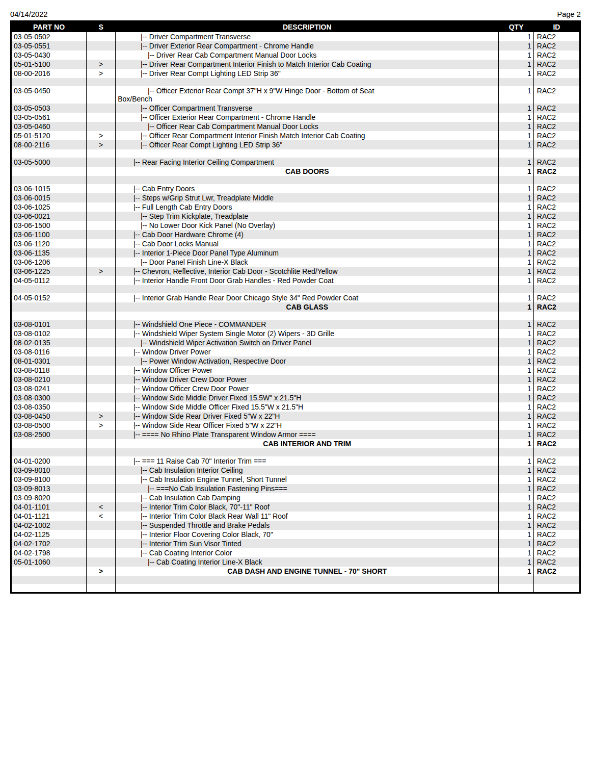04/14/2022 Page 2
| PART NO | S | DESCRIPTION | QTY | ID |
| --- | --- | --- | --- | --- |
| 03-05-0502 | | /-- Driver Compartment Transverse | 1 | RAC2 |
| 03-05-0551 | | /-- Driver Exterior Rear Compartment - Chrome Handle | 1 | RAC2 |
| 03-05-0430 | | /-- Driver Rear Cab Compartment Manual Door Locks | 1 | RAC2 |
| 05-01-5100 | > | /-- Driver Rear Compartment Interior Finish to Match Interior Cab Coating | 1 | RAC2 |
| 08-00-2016 | > | /-- Driver Rear Compt Lighting LED Strip 36" | 1 | RAC2 |
| 03-05-0450 | | /-- Officer Exterior Rear Compt 37"H x 9"W Hinge Door - Bottom of Seat Box/Bench | 1 | RAC2 |
| 03-05-0503 | | /-- Officer Compartment Transverse | 1 | RAC2 |
| 03-05-0561 | | /-- Officer Exterior Rear Compartment - Chrome Handle | 1 | RAC2 |
| 03-05-0460 | | /-- Officer Rear Cab Compartment Manual Door Locks | 1 | RAC2 |
| 05-01-5120 | > | /-- Officer Rear Compartment Interior Finish Match Interior Cab Coating | 1 | RAC2 |
| 08-00-2116 | > | /-- Officer Rear Compt Lighting LED Strip 36" | 1 | RAC2 |
| 03-05-5000 | | /-- Rear Facing Interior Ceiling Compartment | 1 | RAC2 |
| | | CAB DOORS | 1 | RAC2 |
| 03-06-1015 | | /-- Cab Entry Doors | 1 | RAC2 |
| 03-06-0015 | | /-- Steps w/Grip Strut Lwr, Treadplate Middle | 1 | RAC2 |
| 03-06-1025 | | /-- Full Length Cab Entry Doors | 1 | RAC2 |
| 03-06-0021 | | /-- Step Trim Kickplate, Treadplate | 1 | RAC2 |
| 03-06-1500 | | /-- No Lower Door Kick Panel (No Overlay) | 1 | RAC2 |
| 03-06-1100 | | /-- Cab Door Hardware Chrome (4) | 1 | RAC2 |
| 03-06-1120 | | /-- Cab Door Locks Manual | 1 | RAC2 |
| 03-06-1135 | | /-- Interior 1-Piece Door Panel Type Aluminum | 1 | RAC2 |
| 03-06-1206 | | /-- Door Panel Finish Line-X Black | 1 | RAC2 |
| 03-06-1225 | > | /-- Chevron, Reflective, Interior Cab Door - Scotchlite Red/Yellow | 1 | RAC2 |
| 04-05-0112 | | /-- Interior Handle Front Door Grab Handles - Red Powder Coat | 1 | RAC2 |
| 04-05-0152 | | /-- Interior Grab Handle Rear Door Chicago Style 34" Red Powder Coat | 1 | RAC2 |
| | | CAB GLASS | 1 | RAC2 |
| 03-08-0101 | | /-- Windshield One Piece - COMMANDER | 1 | RAC2 |
| 03-08-0102 | | /-- Windshield Wiper System Single Motor (2) Wipers - 3D Grille | 1 | RAC2 |
| 08-02-0135 | | /-- Windshield Wiper Activation Switch on Driver Panel | 1 | RAC2 |
| 03-08-0116 | | /-- Window Driver Power | 1 | RAC2 |
| 08-01-0301 | | /-- Power Window Activation, Respective Door | 1 | RAC2 |
| 03-08-0118 | | /-- Window Officer Power | 1 | RAC2 |
| 03-08-0210 | | /-- Window Driver Crew Door Power | 1 | RAC2 |
| 03-08-0241 | | /-- Window Officer Crew Door Power | 1 | RAC2 |
| 03-08-0300 | | /-- Window Side Middle Driver Fixed 15.5W" x 21.5"H | 1 | RAC2 |
| 03-08-0350 | | /-- Window Side Middle Officer Fixed 15.5"W x 21.5"H | 1 | RAC2 |
| 03-08-0450 | > | /-- Window Side Rear Driver Fixed 5"W x 22"H | 1 | RAC2 |
| 03-08-0500 | > | /-- Window Side Rear Officer Fixed 5"W x 22"H | 1 | RAC2 |
| 03-08-2500 | | /-- ==== No Rhino Plate Transparent Window Armor ==== | 1 | RAC2 |
| | | CAB INTERIOR AND TRIM | 1 | RAC2 |
| 04-01-0200 | | /-- === 11 Raise Cab 70" Interior Trim === | 1 | RAC2 |
| 03-09-8010 | | /-- Cab Insulation Interior Ceiling | 1 | RAC2 |
| 03-09-8100 | | /-- Cab Insulation Engine Tunnel, Short Tunnel | 1 | RAC2 |
| 03-09-8013 | | /-- ===No Cab Insulation Fastening Pins=== | 1 | RAC2 |
| 03-09-8020 | | /-- Cab Insulation Cab Damping | 1 | RAC2 |
| 04-01-1101 | < | /-- Interior Trim Color Black, 70"-11" Roof | 1 | RAC2 |
| 04-01-1121 | < | /-- Interior Trim Color Black Rear Wall 11" Roof | 1 | RAC2 |
| 04-02-1002 | | /-- Suspended Throttle and Brake Pedals | 1 | RAC2 |
| 04-02-1125 | | /-- Interior Floor Covering Color Black, 70" | 1 | RAC2 |
| 04-02-1702 | | /-- Interior Trim Sun Visor Tinted | 1 | RAC2 |
| 04-02-1798 | | /-- Cab Coating Interior Color | 1 | RAC2 |
| 05-01-1060 | | /-- Cab Coating Interior Line-X Black | 1 | RAC2 |
| | > | CAB DASH AND ENGINE TUNNEL - 70" SHORT | 1 | RAC2 |